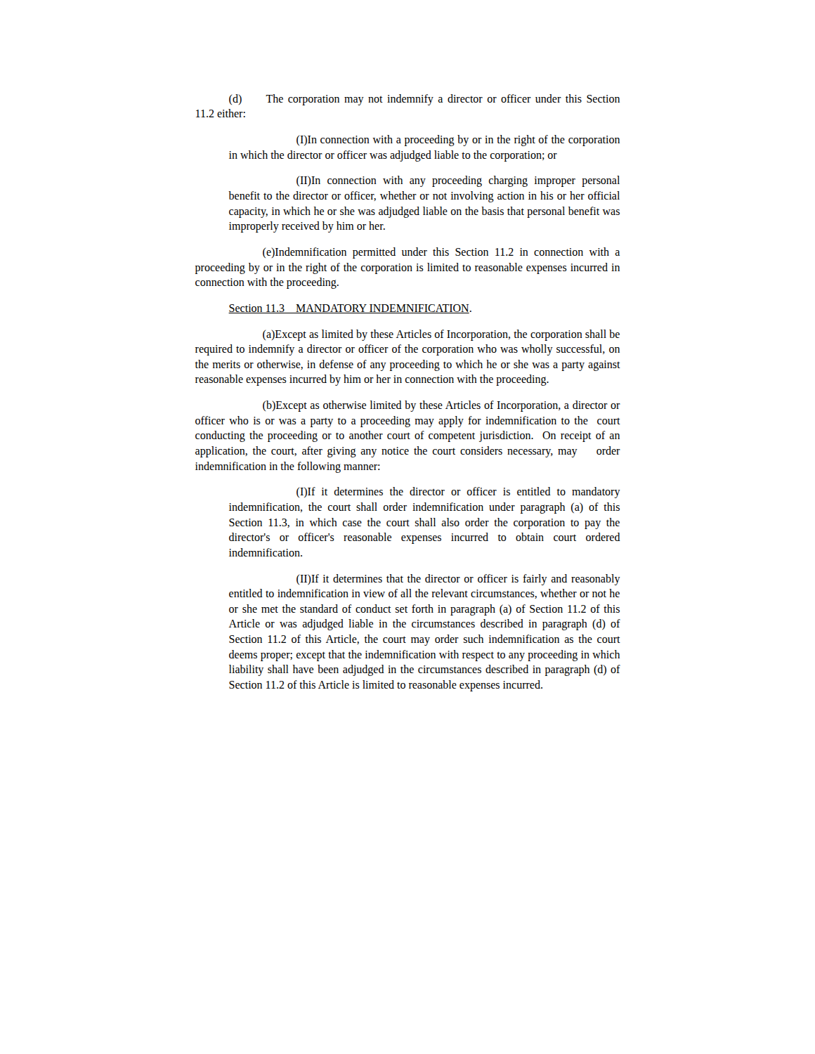(d) The corporation may not indemnify a director or officer under this Section 11.2 either:
(I) In connection with a proceeding by or in the right of the corporation in which the director or officer was adjudged liable to the corporation; or
(II) In connection with any proceeding charging improper personal benefit to the director or officer, whether or not involving action in his or her official capacity, in which he or she was adjudged liable on the basis that personal benefit was improperly received by him or her.
(e) Indemnification permitted under this Section 11.2 in connection with a proceeding by or in the right of the corporation is limited to reasonable expenses incurred in connection with the proceeding.
Section 11.3 MANDATORY INDEMNIFICATION.
(a) Except as limited by these Articles of Incorporation, the corporation shall be required to indemnify a director or officer of the corporation who was wholly successful, on the merits or otherwise, in defense of any proceeding to which he or she was a party against reasonable expenses incurred by him or her in connection with the proceeding.
(b) Except as otherwise limited by these Articles of Incorporation, a director or officer who is or was a party to a proceeding may apply for indemnification to the court conducting the proceeding or to another court of competent jurisdiction. On receipt of an application, the court, after giving any notice the court considers necessary, may order indemnification in the following manner:
(I) If it determines the director or officer is entitled to mandatory indemnification, the court shall order indemnification under paragraph (a) of this Section 11.3, in which case the court shall also order the corporation to pay the director's or officer's reasonable expenses incurred to obtain court ordered indemnification.
(II) If it determines that the director or officer is fairly and reasonably entitled to indemnification in view of all the relevant circumstances, whether or not he or she met the standard of conduct set forth in paragraph (a) of Section 11.2 of this Article or was adjudged liable in the circumstances described in paragraph (d) of Section 11.2 of this Article, the court may order such indemnification as the court deems proper; except that the indemnification with respect to any proceeding in which liability shall have been adjudged in the circumstances described in paragraph (d) of Section 11.2 of this Article is limited to reasonable expenses incurred.